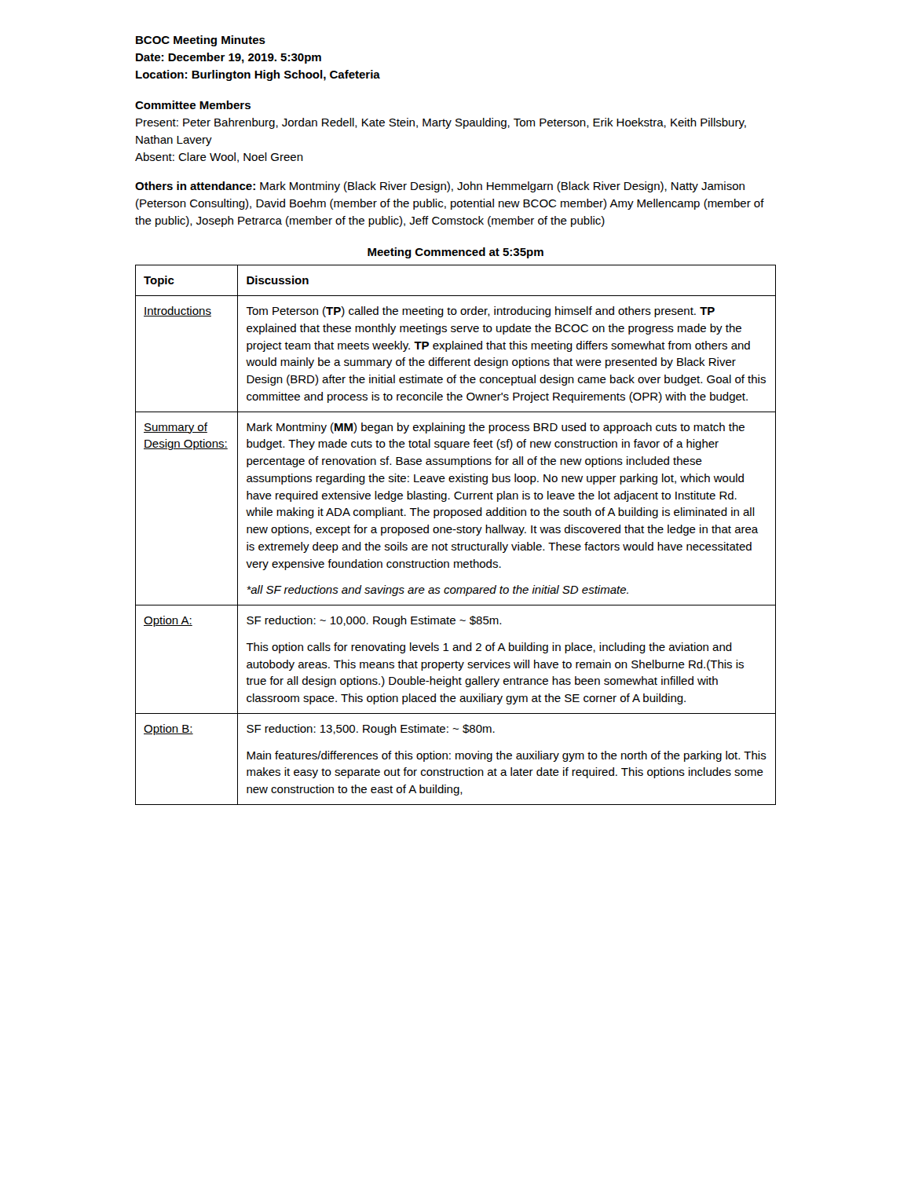BCOC Meeting Minutes
Date: December 19, 2019. 5:30pm
Location: Burlington High School, Cafeteria
Committee Members
Present: Peter Bahrenburg, Jordan Redell, Kate Stein, Marty Spaulding, Tom Peterson, Erik Hoekstra, Keith Pillsbury, Nathan Lavery
Absent: Clare Wool, Noel Green
Others in attendance: Mark Montminy (Black River Design), John Hemmelgarn (Black River Design), Natty Jamison (Peterson Consulting), David Boehm (member of the public, potential new BCOC member) Amy Mellencamp (member of the public), Joseph Petrarca (member of the public), Jeff Comstock (member of the public)
Meeting Commenced at 5:35pm
| Topic | Discussion |
| --- | --- |
| Introductions | Tom Peterson ( TP ) called the meeting to order, introducing himself and others present. TP explained that these monthly meetings serve to update the BCOC on the progress made by the project team that meets weekly. TP explained that this meeting differs somewhat from others and would mainly be a summary of the different design options that were presented by Black River Design (BRD) after the initial estimate of the conceptual design came back over budget. Goal of this committee and process is to reconcile the Owner's Project Requirements (OPR) with the budget. |
| Summary of Design Options: | Mark Montminy ( MM ) began by explaining the process BRD used to approach cuts to match the budget. They made cuts to the total square feet (sf) of new construction in favor of a higher percentage of renovation sf. Base assumptions for all of the new options included these assumptions regarding the site: Leave existing bus loop. No new upper parking lot, which would have required extensive ledge blasting. Current plan is to leave the lot adjacent to Institute Rd. while making it ADA compliant. The proposed addition to the south of A building is eliminated in all new options, except for a proposed one-story hallway. It was discovered that the ledge in that area is extremely deep and the soils are not structurally viable. These factors would have necessitated very expensive foundation construction methods. *all SF reductions and savings are as compared to the initial SD estimate. |
| Option A: | SF reduction: ~ 10,000. Rough Estimate ~ $85m. This option calls for renovating levels 1 and 2 of A building in place, including the aviation and autobody areas. This means that property services will have to remain on Shelburne Rd.(This is true for all design options.) Double-height gallery entrance has been somewhat infilled with classroom space. This option placed the auxiliary gym at the SE corner of A building. |
| Option B: | SF reduction: 13,500. Rough Estimate: ~ $80m. Main features/differences of this option: moving the auxiliary gym to the north of the parking lot. This makes it easy to separate out for construction at a later date if required. This options includes some new construction to the east of A building, |